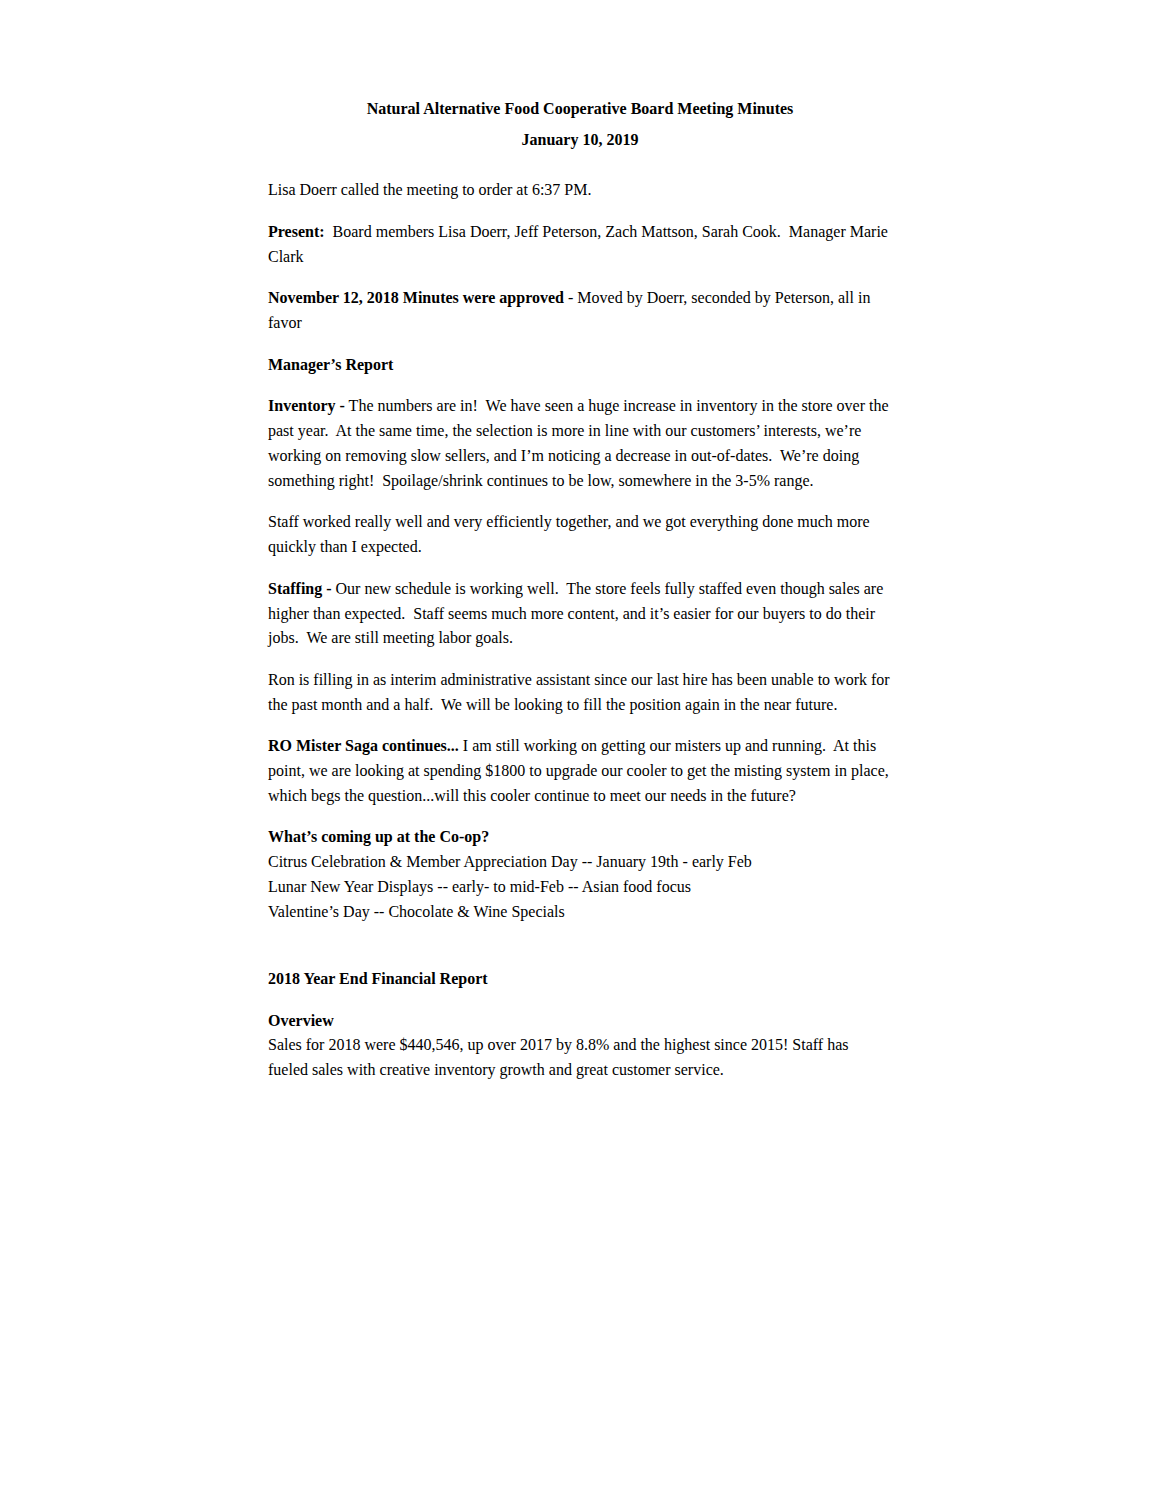Natural Alternative Food Cooperative Board Meeting Minutes
January 10, 2019
Lisa Doerr called the meeting to order at 6:37 PM.
Present: Board members Lisa Doerr, Jeff Peterson, Zach Mattson, Sarah Cook. Manager Marie Clark
November 12, 2018 Minutes were approved - Moved by Doerr, seconded by Peterson, all in favor
Manager’s Report
Inventory - The numbers are in! We have seen a huge increase in inventory in the store over the past year. At the same time, the selection is more in line with our customers’ interests, we’re working on removing slow sellers, and I’m noticing a decrease in out-of-dates. We’re doing something right! Spoilage/shrink continues to be low, somewhere in the 3-5% range.
Staff worked really well and very efficiently together, and we got everything done much more quickly than I expected.
Staffing - Our new schedule is working well. The store feels fully staffed even though sales are higher than expected. Staff seems much more content, and it’s easier for our buyers to do their jobs. We are still meeting labor goals.
Ron is filling in as interim administrative assistant since our last hire has been unable to work for the past month and a half. We will be looking to fill the position again in the near future.
RO Mister Saga continues... I am still working on getting our misters up and running. At this point, we are looking at spending $1800 to upgrade our cooler to get the misting system in place, which begs the question...will this cooler continue to meet our needs in the future?
What’s coming up at the Co-op?
Citrus Celebration & Member Appreciation Day -- January 19th - early Feb
Lunar New Year Displays -- early- to mid-Feb -- Asian food focus
Valentine’s Day -- Chocolate & Wine Specials
2018 Year End Financial Report
Overview
Sales for 2018 were $440,546, up over 2017 by 8.8% and the highest since 2015! Staff has fueled sales with creative inventory growth and great customer service.